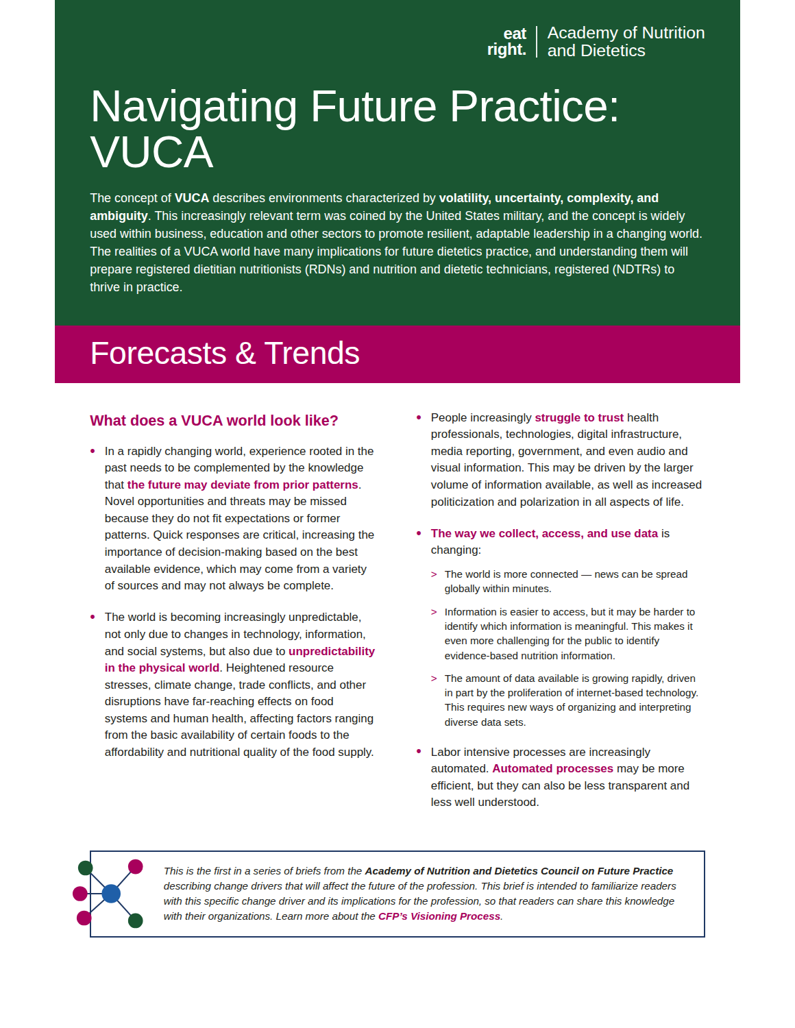eat
right.
Academy of Nutrition
and Dietetics
Navigating Future Practice: VUCA
The concept of VUCA describes environments characterized by volatility, uncertainty, complexity, and ambiguity. This increasingly relevant term was coined by the United States military, and the concept is widely used within business, education and other sectors to promote resilient, adaptable leadership in a changing world. The realities of a VUCA world have many implications for future dietetics practice, and understanding them will prepare registered dietitian nutritionists (RDNs) and nutrition and dietetic technicians, registered (NDTRs) to thrive in practice.
Forecasts & Trends
What does a VUCA world look like?
In a rapidly changing world, experience rooted in the past needs to be complemented by the knowledge that the future may deviate from prior patterns. Novel opportunities and threats may be missed because they do not fit expectations or former patterns. Quick responses are critical, increasing the importance of decision-making based on the best available evidence, which may come from a variety of sources and may not always be complete.
The world is becoming increasingly unpredictable, not only due to changes in technology, information, and social systems, but also due to unpredictability in the physical world. Heightened resource stresses, climate change, trade conflicts, and other disruptions have far-reaching effects on food systems and human health, affecting factors ranging from the basic availability of certain foods to the affordability and nutritional quality of the food supply.
People increasingly struggle to trust health professionals, technologies, digital infrastructure, media reporting, government, and even audio and visual information. This may be driven by the larger volume of information available, as well as increased politicization and polarization in all aspects of life.
The way we collect, access, and use data is changing:
The world is more connected — news can be spread globally within minutes.
Information is easier to access, but it may be harder to identify which information is meaningful. This makes it even more challenging for the public to identify evidence-based nutrition information.
The amount of data available is growing rapidly, driven in part by the proliferation of internet-based technology. This requires new ways of organizing and interpreting diverse data sets.
Labor intensive processes are increasingly automated. Automated processes may be more efficient, but they can also be less transparent and less well understood.
This is the first in a series of briefs from the Academy of Nutrition and Dietetics Council on Future Practice describing change drivers that will affect the future of the profession. This brief is intended to familiarize readers with this specific change driver and its implications for the profession, so that readers can share this knowledge with their organizations. Learn more about the CFP’s Visioning Process.